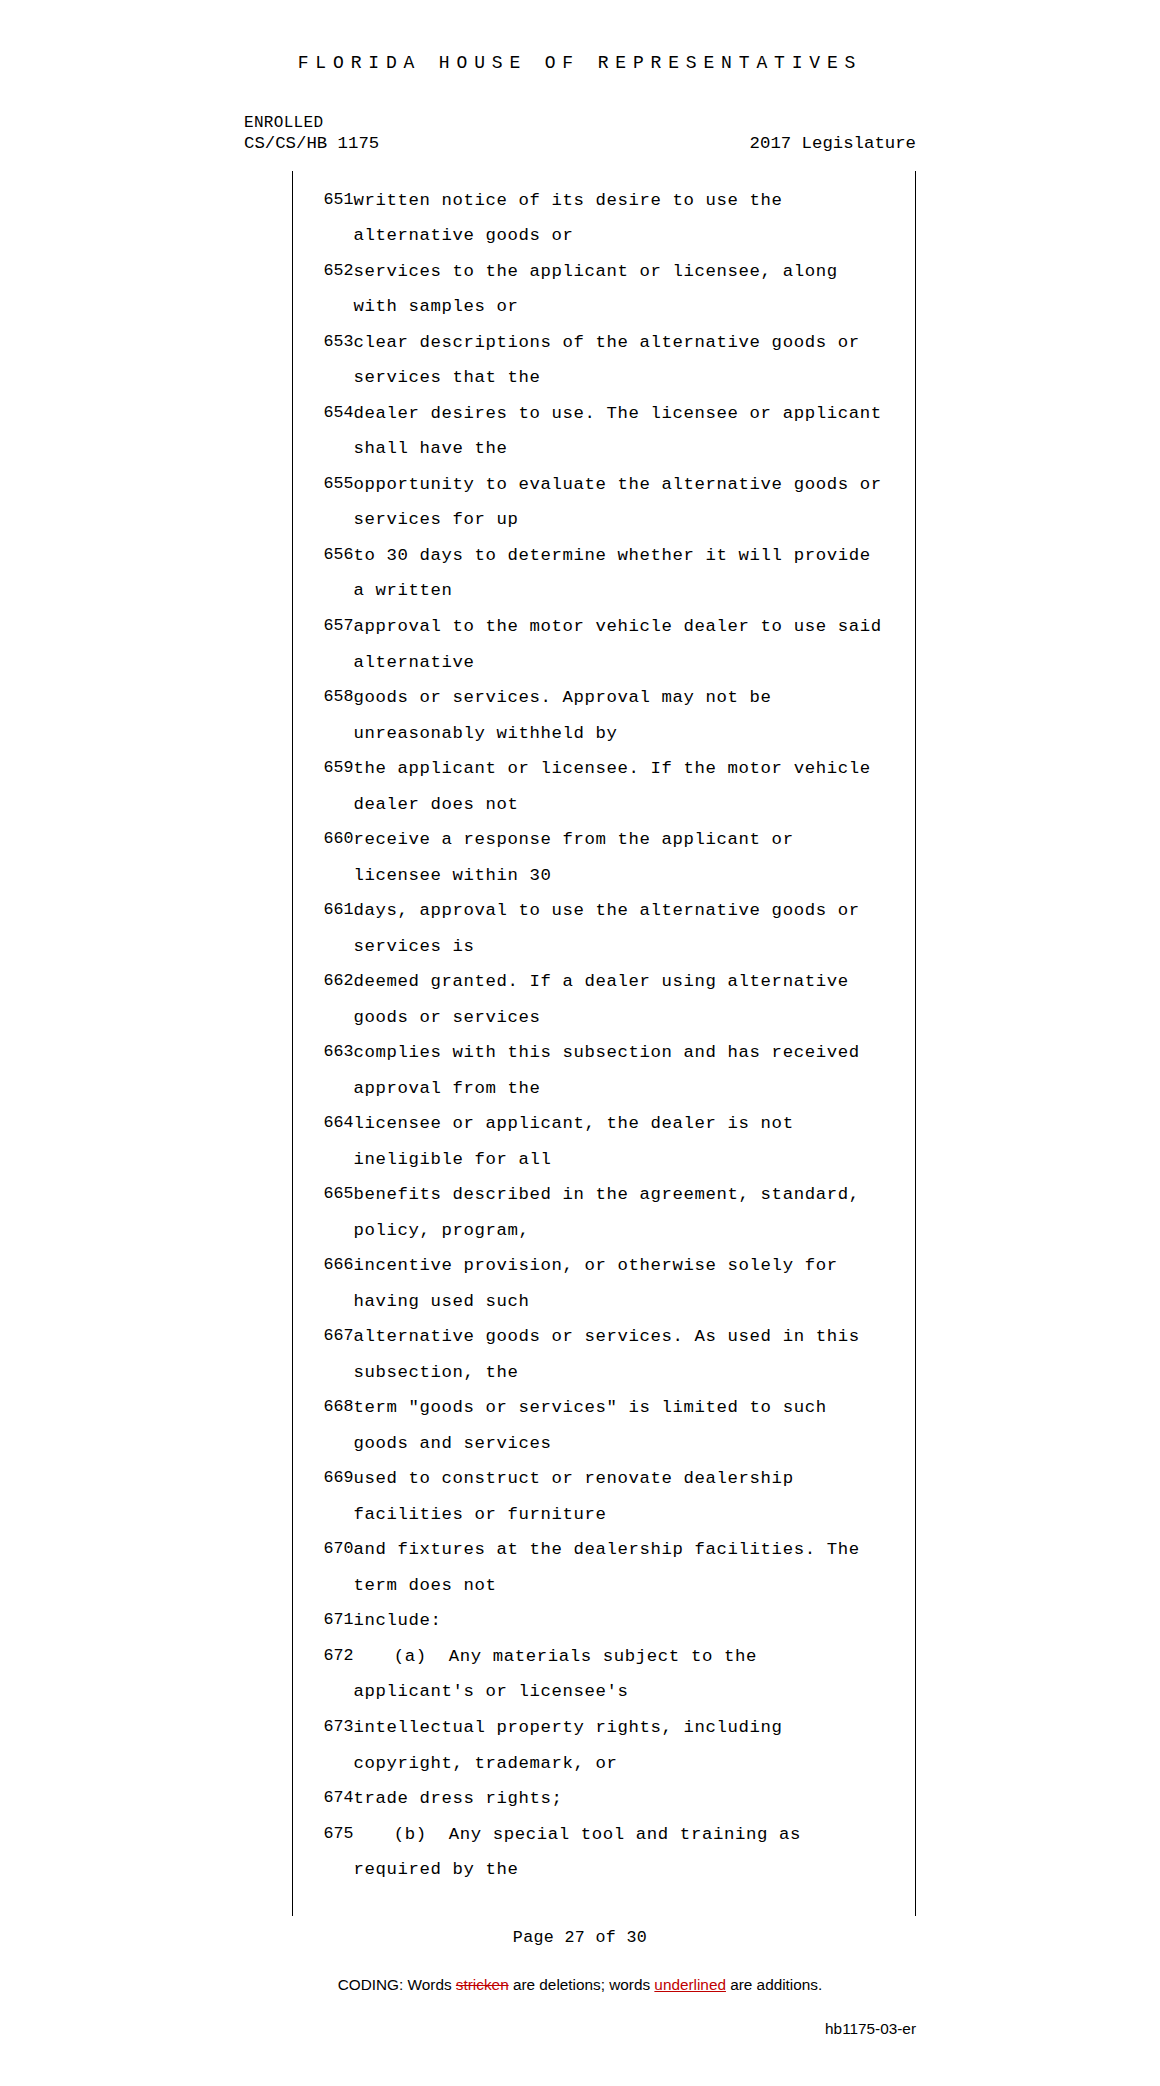FLORIDA HOUSE OF REPRESENTATIVES
ENROLLED
CS/CS/HB 1175 2017 Legislature
| 651 | written notice of its desire to use the alternative goods or |
| 652 | services to the applicant or licensee, along with samples or |
| 653 | clear descriptions of the alternative goods or services that the |
| 654 | dealer desires to use. The licensee or applicant shall have the |
| 655 | opportunity to evaluate the alternative goods or services for up |
| 656 | to 30 days to determine whether it will provide a written |
| 657 | approval to the motor vehicle dealer to use said alternative |
| 658 | goods or services. Approval may not be unreasonably withheld by |
| 659 | the applicant or licensee. If the motor vehicle dealer does not |
| 660 | receive a response from the applicant or licensee within 30 |
| 661 | days, approval to use the alternative goods or services is |
| 662 | deemed granted. If a dealer using alternative goods or services |
| 663 | complies with this subsection and has received approval from the |
| 664 | licensee or applicant, the dealer is not ineligible for all |
| 665 | benefits described in the agreement, standard, policy, program, |
| 666 | incentive provision, or otherwise solely for having used such |
| 667 | alternative goods or services. As used in this subsection, the |
| 668 | term "goods or services" is limited to such goods and services |
| 669 | used to construct or renovate dealership facilities or furniture |
| 670 | and fixtures at the dealership facilities. The term does not |
| 671 | include: |
| 672 | (a) Any materials subject to the applicant's or licensee's |
| 673 | intellectual property rights, including copyright, trademark, or |
| 674 | trade dress rights; |
| 675 | (b) Any special tool and training as required by the |
Page 27 of 30
CODING: Words stricken are deletions; words underlined are additions.
hb1175-03-er